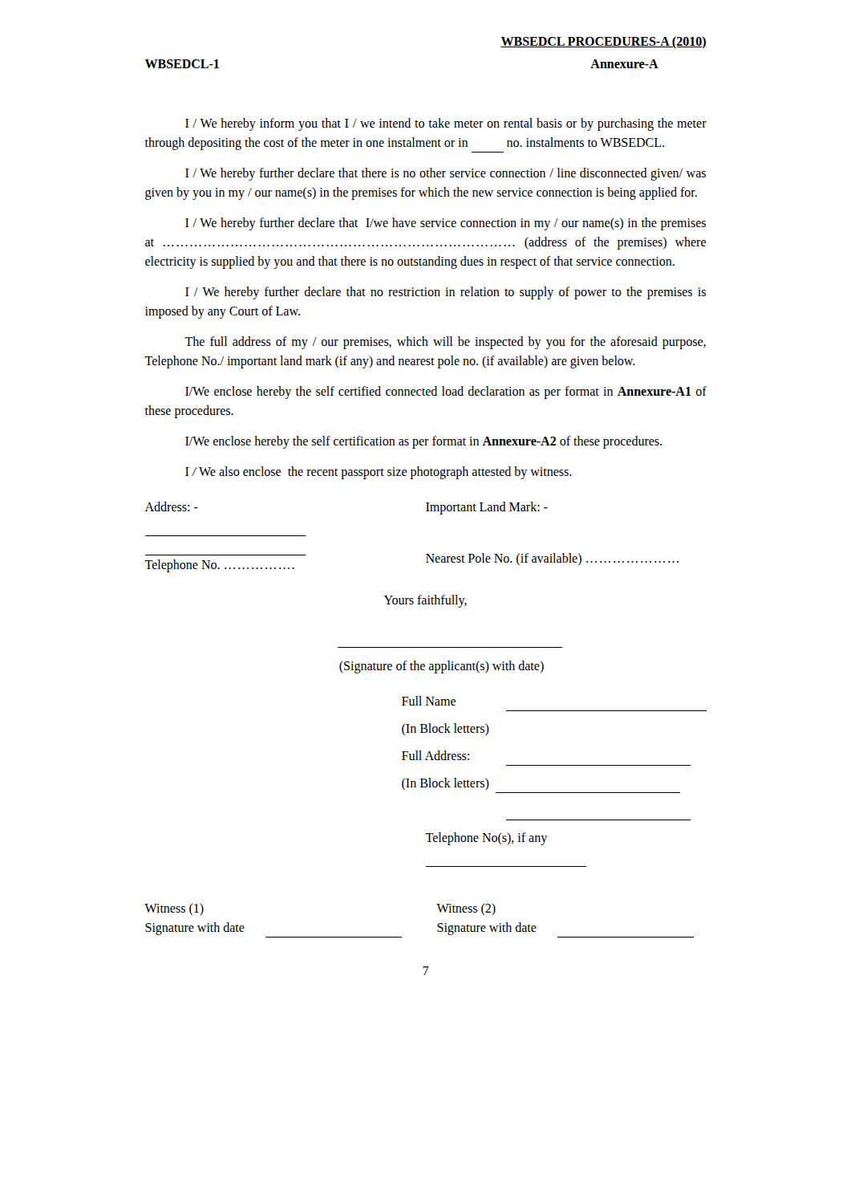WBSEDCL PROCEDURES-A (2010)
WBSEDCL-1 Annexure-A
I / We hereby inform you that I / we intend to take meter on rental basis or by purchasing the meter through depositing the cost of the meter in one instalment or in no. instalments to WBSEDCL.
I / We hereby further declare that there is no other service connection / line disconnected given/ was given by you in my / our name(s) in the premises for which the new service connection is being applied for.
I / We hereby further declare that I/we have service connection in my / our name(s) in the premises at …………………………………………………………………… (address of the premises) where electricity is supplied by you and that there is no outstanding dues in respect of that service connection.
I / We hereby further declare that no restriction in relation to supply of power to the premises is imposed by any Court of Law.
The full address of my / our premises, which will be inspected by you for the aforesaid purpose, Telephone No./ important land mark (if any) and nearest pole no. (if available) are given below.
I/We enclose hereby the self certified connected load declaration as per format in Annexure-A1 of these procedures.
I/We enclose hereby the self certification as per format in Annexure-A2 of these procedures.
I / We also enclose the recent passport size photograph attested by witness.
Address: -
Telephone No. …………….
Important Land Mark: -
Nearest Pole No. (if available) …………………
Yours faithfully,
(Signature of the applicant(s) with date)
Full Name
(In Block letters)
Full Address:
(In Block letters)
Telephone No(s), if any
Witness (1)
Signature with date
Witness (2)
Signature with date
7